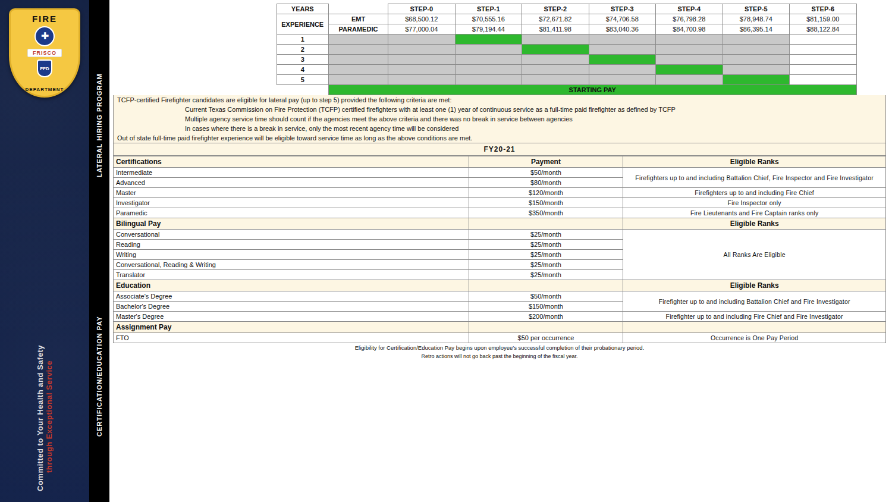FIRE
✚
FRISCO
FFD
DEPARTMENT
Committed to Your Health and Safety
through Exceptional Service
LATERAL HIRING PROGRAM
CERTIFICATION/EDUCATION PAY
| | YEARS | | STEP-0 | STEP-1 | STEP-2 | STEP-3 | STEP-4 | STEP-5 | STEP-6 | |
| --- | --- | --- | --- | --- | --- | --- | --- | --- | --- | --- |
| | EXPERIENCE | EMT | $68,500.12 | $70,555.16 | $72,671.82 | $74,706.58 | $76,798.28 | $78,948.74 | $81,159.00 | |
| | PARAMEDIC | $77,000.04 | $79,194.44 | $81,411.98 | $83,040.36 | $84,700.98 | $86,395.14 | $88,122.84 | |
| | 1 | | | | | | | | | |
| | 2 | | | | | | | | | |
| | 3 | | | | | | | | | |
| | 4 | | | | | | | | | |
| | 5 | | | | | | | | | |
| | | STARTING PAY | |
TCFP-certified Firefighter candidates are eligible for lateral pay (up to step 5) provided the following criteria are met:
Current Texas Commission on Fire Protection (TCFP) certified firefighters with at least one (1) year of continuous service as a full-time paid firefighter as defined by TCFP
Multiple agency service time should count if the agencies meet the above criteria and there was no break in service between agencies
In cases where there is a break in service, only the most recent agency time will be considered
Out of state full-time paid firefighter experience will be eligible toward service time as long as the above conditions are met.
FY20-21
| Certifications | Payment | Eligible Ranks |
| --- | --- | --- |
| Intermediate | $50/month | Firefighters up to and including Battalion Chief, Fire Inspector and Fire Investigator |
| Advanced | $80/month |
| Master | $120/month | Firefighters up to and including Fire Chief |
| Investigator | $150/month | Fire Inspector only |
| Paramedic | $350/month | Fire Lieutenants and Fire Captain ranks only |
| Bilingual Pay | | Eligible Ranks |
| Conversational | $25/month | All Ranks Are Eligible |
| Reading | $25/month |
| Writing | $25/month |
| Conversational, Reading & Writing | $25/month |
| Translator | $25/month |
| Education | | Eligible Ranks |
| Associate's Degree | $50/month | Firefighter up to and including Battalion Chief and Fire Investigator |
| Bachelor's Degree | $150/month |
| Master's Degree | $200/month | Firefighter up to and including Fire Chief and Fire Investigator |
| Assignment Pay | | |
| FTO | $50 per occurrence | Occurrence is One Pay Period |
| Eligibility for Certification/Education Pay begins upon employee's successful completion of their probationary period. |
| Retro actions will not go back past the beginning of the fiscal year. |